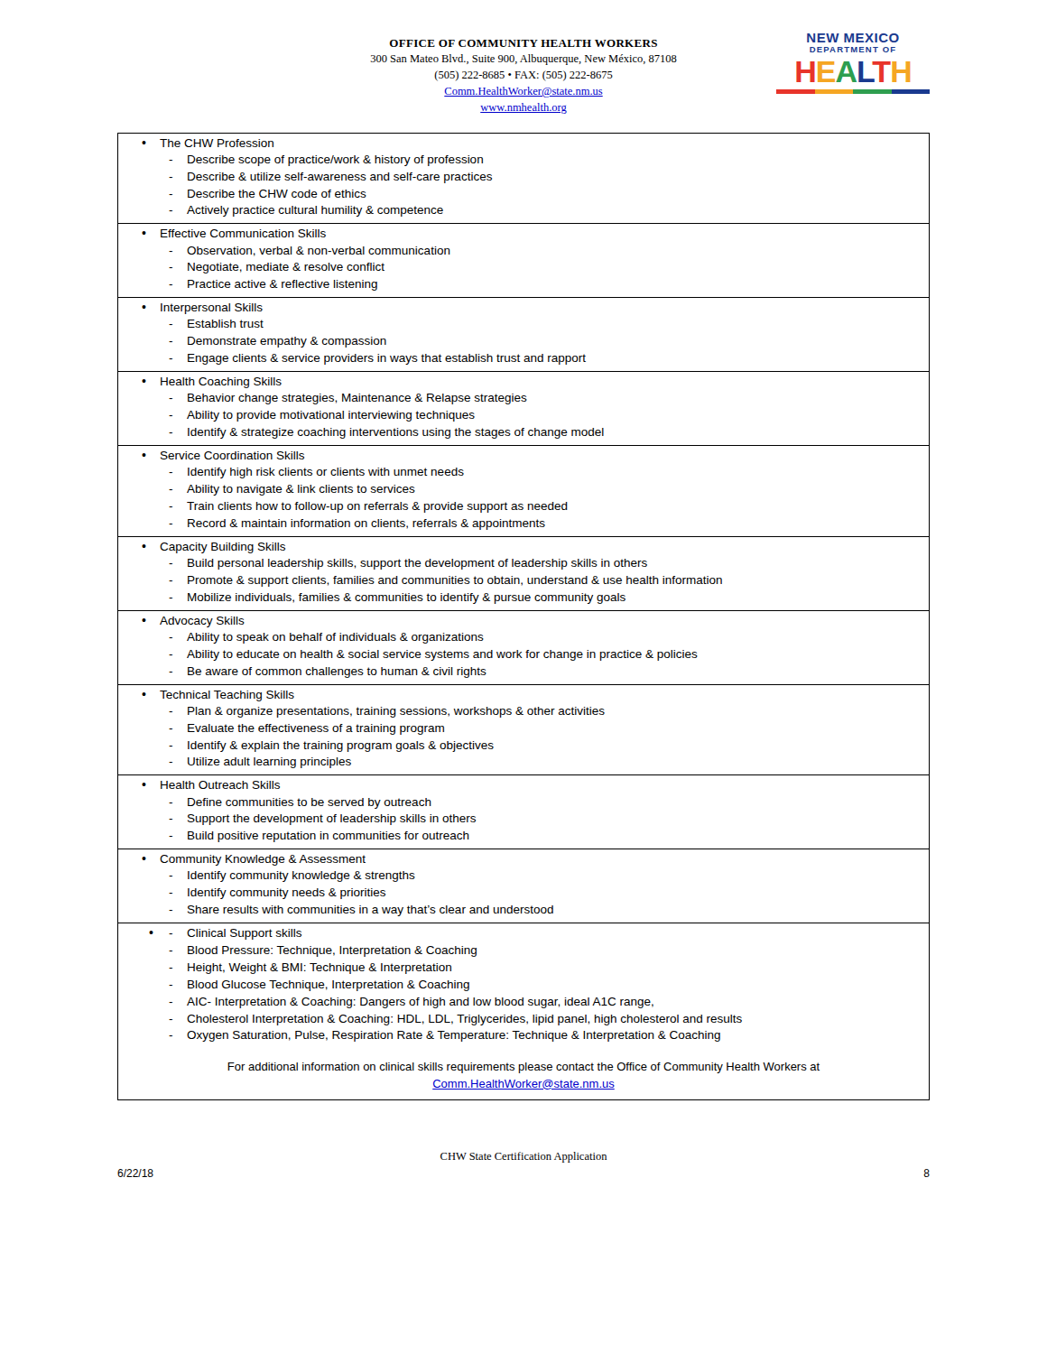NEW MEXICO
DEPARTMENT OF
HEALTH
OFFICE OF COMMUNITY HEALTH WORKERS
300 San Mateo Blvd., Suite 900, Albuquerque, New México, 87108
(505) 222-8685 • FAX: (505) 222-8675
Comm.HealthWorker@state.nm.us
www.nmhealth.org
| The CHW Profession Describe scope of practice/work & history of profession Describe & utilize self-awareness and self-care practices Describe the CHW code of ethics Actively practice cultural humility & competence |
| Effective Communication Skills Observation, verbal & non-verbal communication Negotiate, mediate & resolve conflict Practice active & reflective listening |
| Interpersonal Skills Establish trust Demonstrate empathy & compassion Engage clients & service providers in ways that establish trust and rapport |
| Health Coaching Skills Behavior change strategies, Maintenance & Relapse strategies Ability to provide motivational interviewing techniques Identify & strategize coaching interventions using the stages of change model |
| Service Coordination Skills Identify high risk clients or clients with unmet needs Ability to navigate & link clients to services Train clients how to follow-up on referrals & provide support as needed Record & maintain information on clients, referrals & appointments |
| Capacity Building Skills Build personal leadership skills, support the development of leadership skills in others Promote & support clients, families and communities to obtain, understand & use health information Mobilize individuals, families & communities to identify & pursue community goals |
| Advocacy Skills Ability to speak on behalf of individuals & organizations Ability to educate on health & social service systems and work for change in practice & policies Be aware of common challenges to human & civil rights |
| Technical Teaching Skills Plan & organize presentations, training sessions, workshops & other activities Evaluate the effectiveness of a training program Identify & explain the training program goals & objectives Utilize adult learning principles |
| Health Outreach Skills Define communities to be served by outreach Support the development of leadership skills in others Build positive reputation in communities for outreach |
| Community Knowledge & Assessment Identify community knowledge & strengths Identify community needs & priorities Share results with communities in a way that’s clear and understood |
| Clinical Support skills Blood Pressure: Technique, Interpretation & Coaching Height, Weight & BMI: Technique & Interpretation Blood Glucose Technique, Interpretation & Coaching AIC- Interpretation & Coaching: Dangers of high and low blood sugar, ideal A1C range, Cholesterol Interpretation & Coaching: HDL, LDL, Triglycerides, lipid panel, high cholesterol and results Oxygen Saturation, Pulse, Respiration Rate & Temperature: Technique & Interpretation & Coaching For additional information on clinical skills requirements please contact the Office of Community Health Workers at Comm.HealthWorker@state.nm.us |
CHW State Certification Application
6/22/18
8